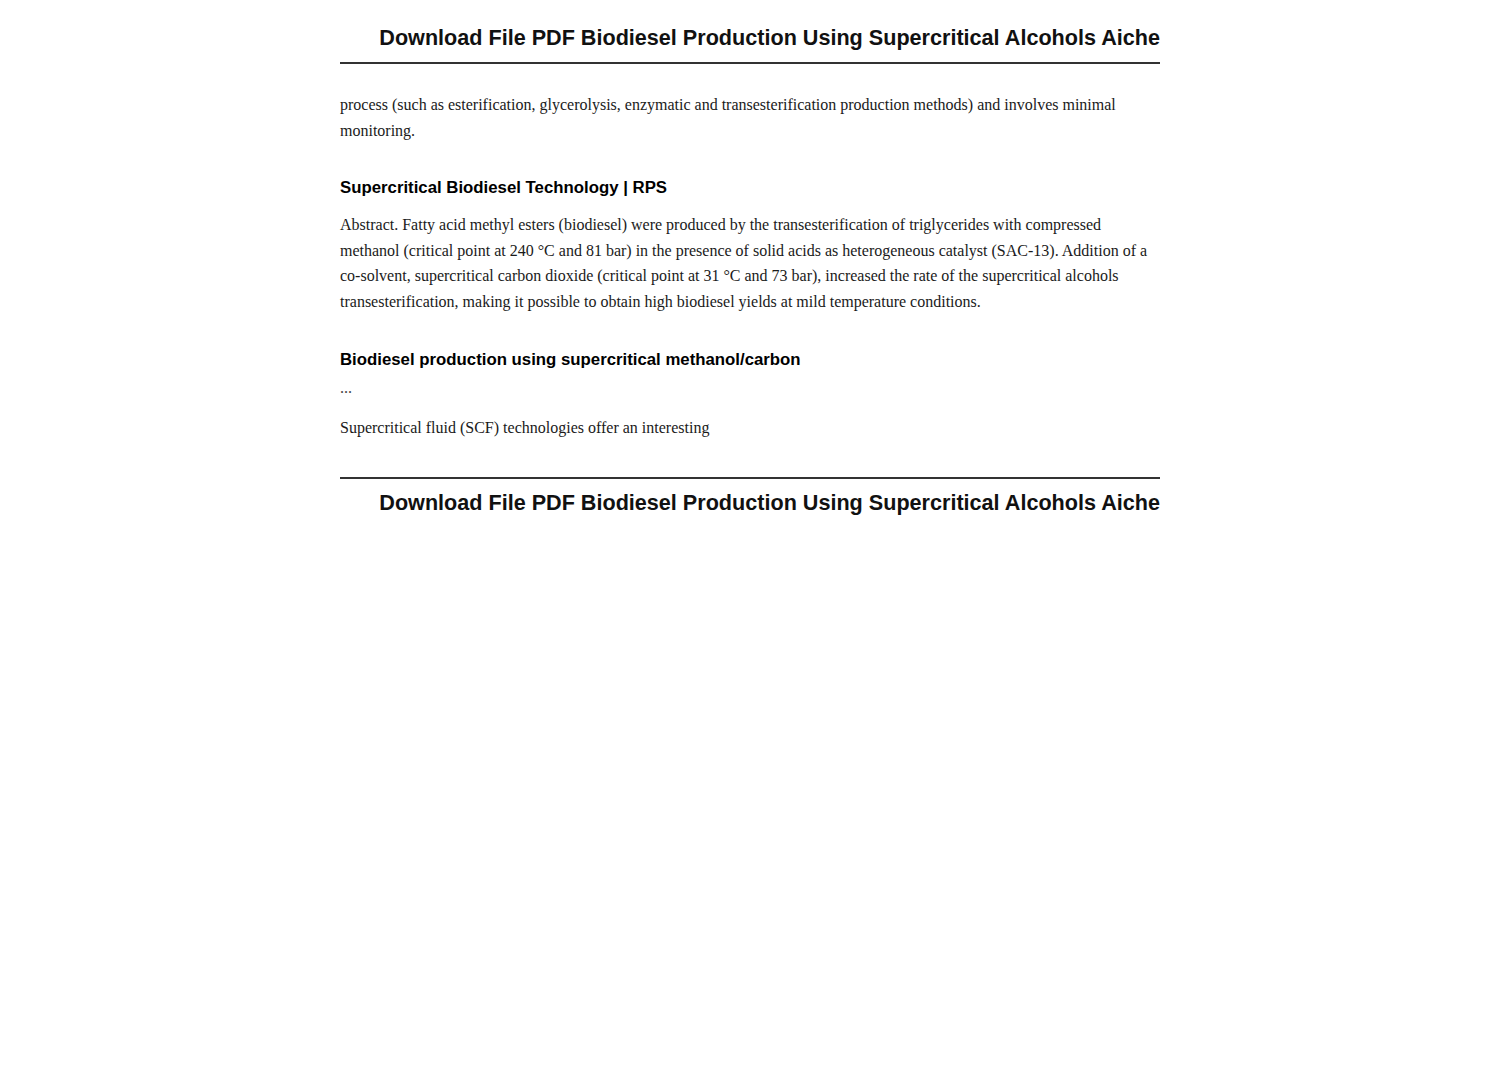Download File PDF Biodiesel Production Using Supercritical Alcohols Aiche
process (such as esterification, glycerolysis, enzymatic and transesterification production methods) and involves minimal monitoring.
Supercritical Biodiesel Technology | RPS
Abstract. Fatty acid methyl esters (biodiesel) were produced by the transesterification of triglycerides with compressed methanol (critical point at 240 °C and 81 bar) in the presence of solid acids as heterogeneous catalyst (SAC-13). Addition of a co-solvent, supercritical carbon dioxide (critical point at 31 °C and 73 bar), increased the rate of the supercritical alcohols transesterification, making it possible to obtain high biodiesel yields at mild temperature conditions.
Biodiesel production using supercritical methanol/carbon
...
Supercritical fluid (SCF) technologies offer an interesting
Download File PDF Biodiesel Production Using Supercritical Alcohols Aiche